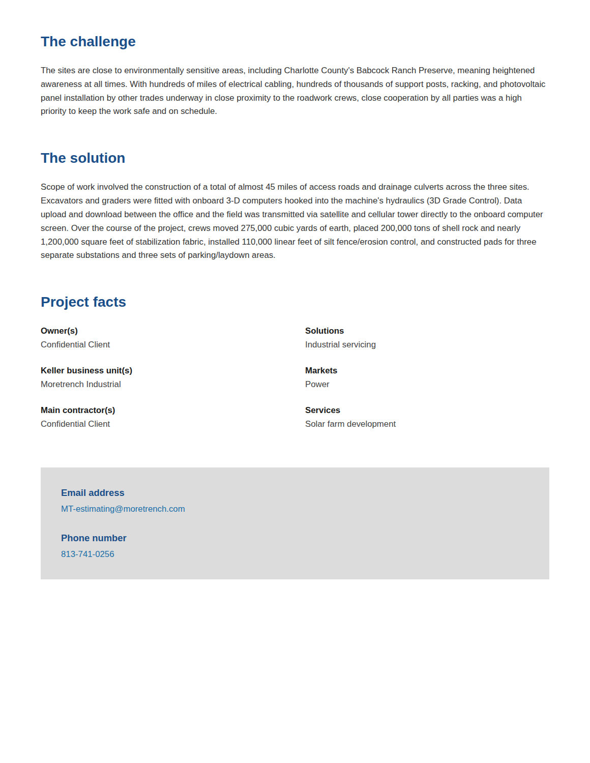The challenge
The sites are close to environmentally sensitive areas, including Charlotte County's Babcock Ranch Preserve, meaning heightened awareness at all times. With hundreds of miles of electrical cabling, hundreds of thousands of support posts, racking, and photovoltaic panel installation by other trades underway in close proximity to the roadwork crews, close cooperation by all parties was a high priority to keep the work safe and on schedule.
The solution
Scope of work involved the construction of a total of almost 45 miles of access roads and drainage culverts across the three sites. Excavators and graders were fitted with onboard 3-D computers hooked into the machine's hydraulics (3D Grade Control). Data upload and download between the office and the field was transmitted via satellite and cellular tower directly to the onboard computer screen. Over the course of the project, crews moved 275,000 cubic yards of earth, placed 200,000 tons of shell rock and nearly 1,200,000 square feet of stabilization fabric, installed 110,000 linear feet of silt fence/erosion control, and constructed pads for three separate substations and three sets of parking/laydown areas.
Project facts
Owner(s)
Confidential Client
Solutions
Industrial servicing
Keller business unit(s)
Moretrench Industrial
Markets
Power
Main contractor(s)
Confidential Client
Services
Solar farm development
Email address
MT-estimating@moretrench.com
Phone number
813-741-0256